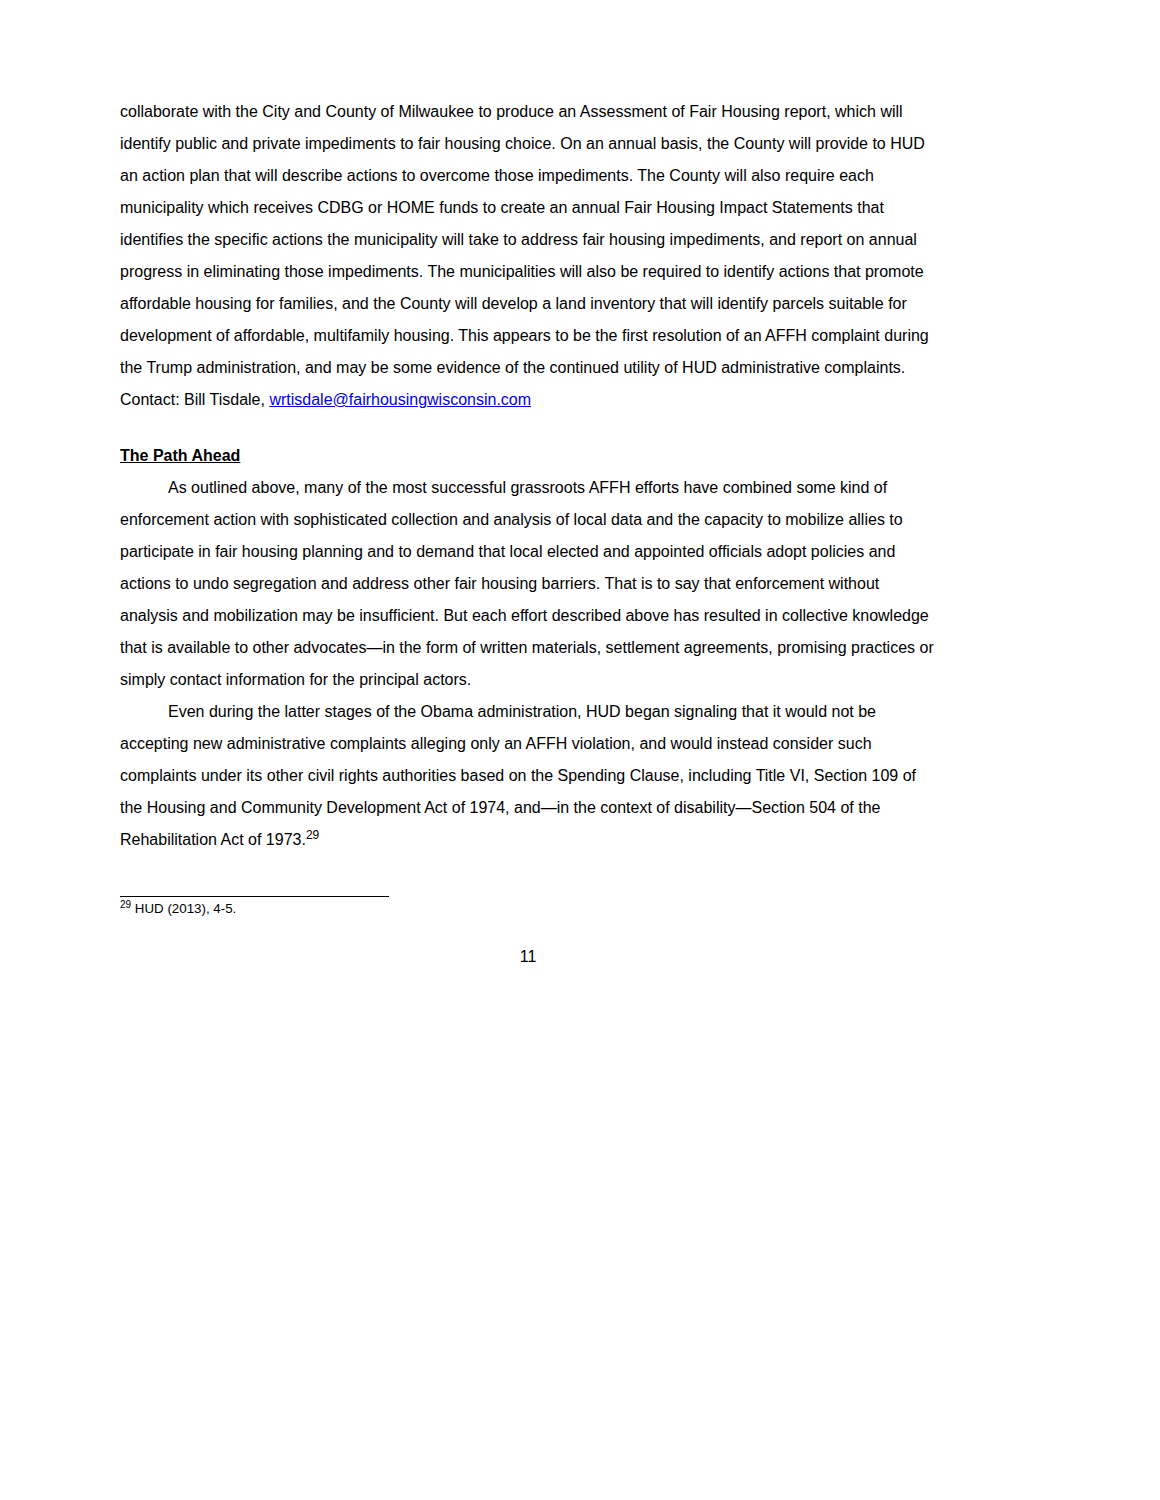collaborate with the City and County of Milwaukee to produce an Assessment of Fair Housing report, which will identify public and private impediments to fair housing choice. On an annual basis, the County will provide to HUD an action plan that will describe actions to overcome those impediments. The County will also require each municipality which receives CDBG or HOME funds to create an annual Fair Housing Impact Statements that identifies the specific actions the municipality will take to address fair housing impediments, and report on annual progress in eliminating those impediments. The municipalities will also be required to identify actions that promote affordable housing for families, and the County will develop a land inventory that will identify parcels suitable for development of affordable, multifamily housing. This appears to be the first resolution of an AFFH complaint during the Trump administration, and may be some evidence of the continued utility of HUD administrative complaints. Contact: Bill Tisdale, wrtisdale@fairhousingwisconsin.com
The Path Ahead
As outlined above, many of the most successful grassroots AFFH efforts have combined some kind of enforcement action with sophisticated collection and analysis of local data and the capacity to mobilize allies to participate in fair housing planning and to demand that local elected and appointed officials adopt policies and actions to undo segregation and address other fair housing barriers. That is to say that enforcement without analysis and mobilization may be insufficient. But each effort described above has resulted in collective knowledge that is available to other advocates—in the form of written materials, settlement agreements, promising practices or simply contact information for the principal actors.
Even during the latter stages of the Obama administration, HUD began signaling that it would not be accepting new administrative complaints alleging only an AFFH violation, and would instead consider such complaints under its other civil rights authorities based on the Spending Clause, including Title VI, Section 109 of the Housing and Community Development Act of 1974, and—in the context of disability—Section 504 of the Rehabilitation Act of 1973.29
29 HUD (2013), 4-5.
11